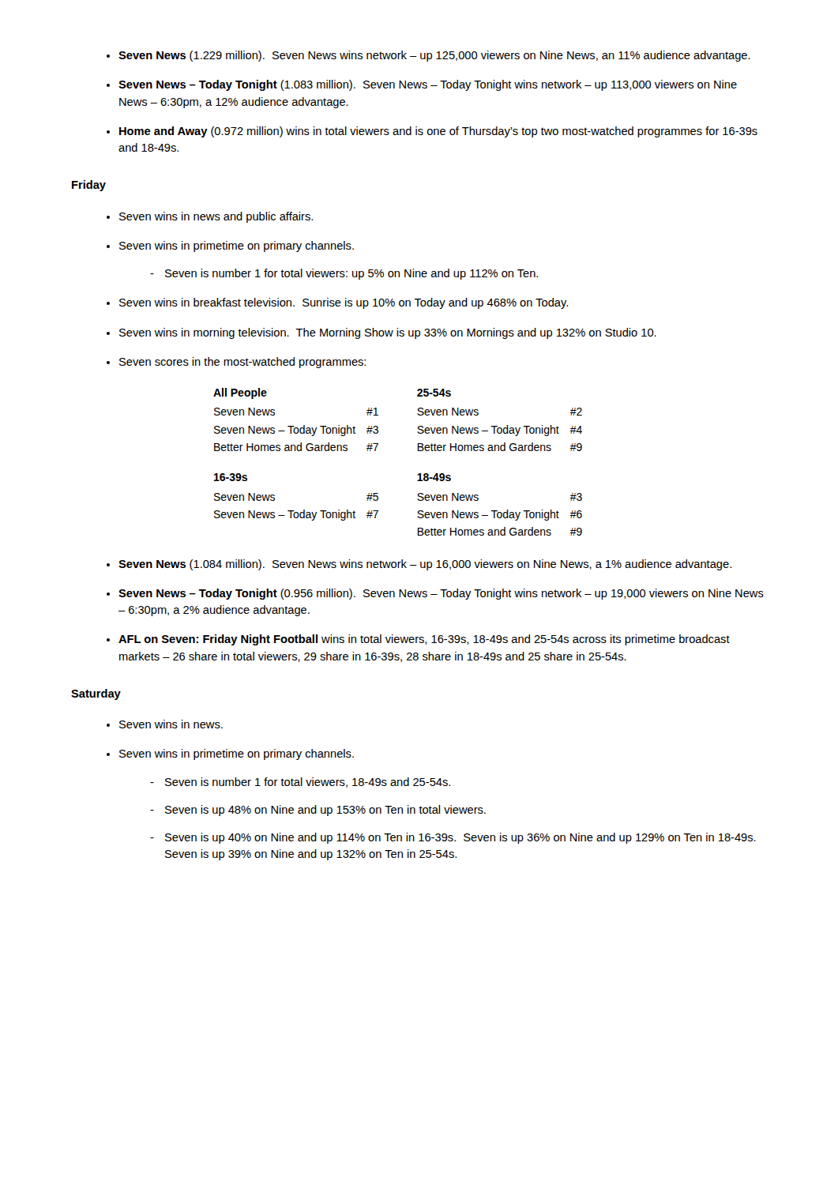Seven News (1.229 million). Seven News wins network – up 125,000 viewers on Nine News, an 11% audience advantage.
Seven News – Today Tonight (1.083 million). Seven News – Today Tonight wins network – up 113,000 viewers on Nine News – 6:30pm, a 12% audience advantage.
Home and Away (0.972 million) wins in total viewers and is one of Thursday’s top two most-watched programmes for 16-39s and 18-49s.
Friday
Seven wins in news and public affairs.
Seven wins in primetime on primary channels.
Seven is number 1 for total viewers: up 5% on Nine and up 112% on Ten.
Seven wins in breakfast television. Sunrise is up 10% on Today and up 468% on Today.
Seven wins in morning television. The Morning Show is up 33% on Mornings and up 132% on Studio 10.
Seven scores in the most-watched programmes:
| All People | | 25-54s | |
| Seven News | #1 | Seven News | #2 |
| Seven News – Today Tonight | #3 | Seven News – Today Tonight | #4 |
| Better Homes and Gardens | #7 | Better Homes and Gardens | #9 |
| 16-39s | | 18-49s | |
| Seven News | #5 | Seven News | #3 |
| Seven News – Today Tonight | #7 | Seven News – Today Tonight | #6 |
| | | Better Homes and Gardens | #9 |
Seven News (1.084 million). Seven News wins network – up 16,000 viewers on Nine News, a 1% audience advantage.
Seven News – Today Tonight (0.956 million). Seven News – Today Tonight wins network – up 19,000 viewers on Nine News – 6:30pm, a 2% audience advantage.
AFL on Seven: Friday Night Football wins in total viewers, 16-39s, 18-49s and 25-54s across its primetime broadcast markets – 26 share in total viewers, 29 share in 16-39s, 28 share in 18-49s and 25 share in 25-54s.
Saturday
Seven wins in news.
Seven wins in primetime on primary channels.
Seven is number 1 for total viewers, 18-49s and 25-54s.
Seven is up 48% on Nine and up 153% on Ten in total viewers.
Seven is up 40% on Nine and up 114% on Ten in 16-39s. Seven is up 36% on Nine and up 129% on Ten in 18-49s. Seven is up 39% on Nine and up 132% on Ten in 25-54s.